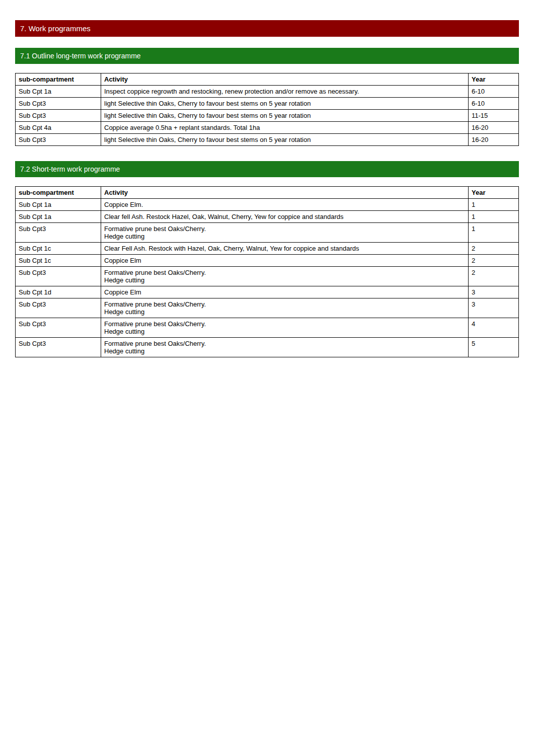7. Work programmes
7.1 Outline long-term work programme
| sub-compartment | Activity | Year |
| --- | --- | --- |
| Sub Cpt 1a | Inspect coppice regrowth and restocking, renew protection and/or remove as necessary. | 6-10 |
| Sub Cpt3 | light Selective thin Oaks, Cherry to favour best stems on 5 year rotation | 6-10 |
| Sub Cpt3 | light Selective thin Oaks, Cherry to favour best stems on 5 year rotation | 11-15 |
| Sub Cpt 4a | Coppice average 0.5ha + replant standards. Total 1ha | 16-20 |
| Sub Cpt3 | light Selective thin Oaks, Cherry to favour best stems on 5 year rotation | 16-20 |
7.2 Short-term work programme
| sub-compartment | Activity | Year |
| --- | --- | --- |
| Sub Cpt 1a | Coppice Elm. | 1 |
| Sub Cpt 1a | Clear fell Ash. Restock Hazel, Oak, Walnut, Cherry, Yew for coppice and standards | 1 |
| Sub Cpt3 | Formative prune best Oaks/Cherry. Hedge cutting | 1 |
| Sub Cpt 1c | Clear Fell Ash. Restock with Hazel, Oak, Cherry, Walnut, Yew for coppice and standards | 2 |
| Sub Cpt 1c | Coppice Elm | 2 |
| Sub Cpt3 | Formative prune best Oaks/Cherry. Hedge cutting | 2 |
| Sub Cpt 1d | Coppice Elm | 3 |
| Sub Cpt3 | Formative prune best Oaks/Cherry. Hedge cutting | 3 |
| Sub Cpt3 | Formative prune best Oaks/Cherry. Hedge cutting | 4 |
| Sub Cpt3 | Formative prune best Oaks/Cherry. Hedge cutting | 5 |